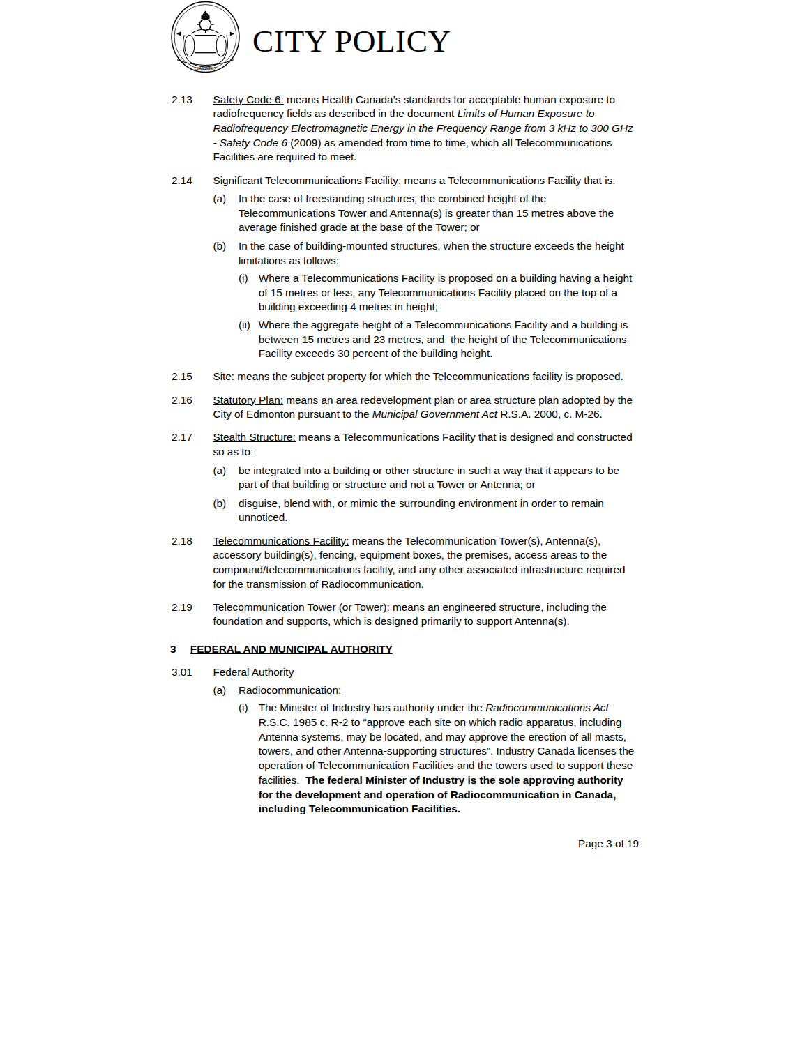CITY POLICY
2.13
Safety Code 6: means Health Canada’s standards for acceptable human exposure to radiofrequency fields as described in the document Limits of Human Exposure to Radiofrequency Electromagnetic Energy in the Frequency Range from 3 kHz to 300 GHz - Safety Code 6 (2009) as amended from time to time, which all Telecommunications Facilities are required to meet.
2.14
Significant Telecommunications Facility: means a Telecommunications Facility that is:
(a)
In the case of freestanding structures, the combined height of the Telecommunications Tower and Antenna(s) is greater than 15 metres above the average finished grade at the base of the Tower; or
(b)
In the case of building-mounted structures, when the structure exceeds the height limitations as follows:
(i)
Where a Telecommunications Facility is proposed on a building having a height of 15 metres or less, any Telecommunications Facility placed on the top of a building exceeding 4 metres in height;
(ii)
Where the aggregate height of a Telecommunications Facility and a building is between 15 metres and 23 metres, and the height of the Telecommunications Facility exceeds 30 percent of the building height.
2.15
Site: means the subject property for which the Telecommunications facility is proposed.
2.16
Statutory Plan: means an area redevelopment plan or area structure plan adopted by the City of Edmonton pursuant to the Municipal Government Act R.S.A. 2000, c. M-26.
2.17
Stealth Structure: means a Telecommunications Facility that is designed and constructed so as to:
(a)
be integrated into a building or other structure in such a way that it appears to be part of that building or structure and not a Tower or Antenna; or
(b)
disguise, blend with, or mimic the surrounding environment in order to remain unnoticed.
2.18
Telecommunications Facility: means the Telecommunication Tower(s), Antenna(s), accessory building(s), fencing, equipment boxes, the premises, access areas to the compound/telecommunications facility, and any other associated infrastructure required for the transmission of Radiocommunication.
2.19
Telecommunication Tower (or Tower): means an engineered structure, including the foundation and supports, which is designed primarily to support Antenna(s).
3
FEDERAL AND MUNICIPAL AUTHORITY
3.01
Federal Authority
(a)
Radiocommunication:
(i)
The Minister of Industry has authority under the Radiocommunications Act R.S.C. 1985 c. R-2 to “approve each site on which radio apparatus, including Antenna systems, may be located, and may approve the erection of all masts, towers, and other Antenna-supporting structures”. Industry Canada licenses the operation of Telecommunication Facilities and the towers used to support these facilities. The federal Minister of Industry is the sole approving authority for the development and operation of Radiocommunication in Canada, including Telecommunication Facilities.
Page 3 of 19